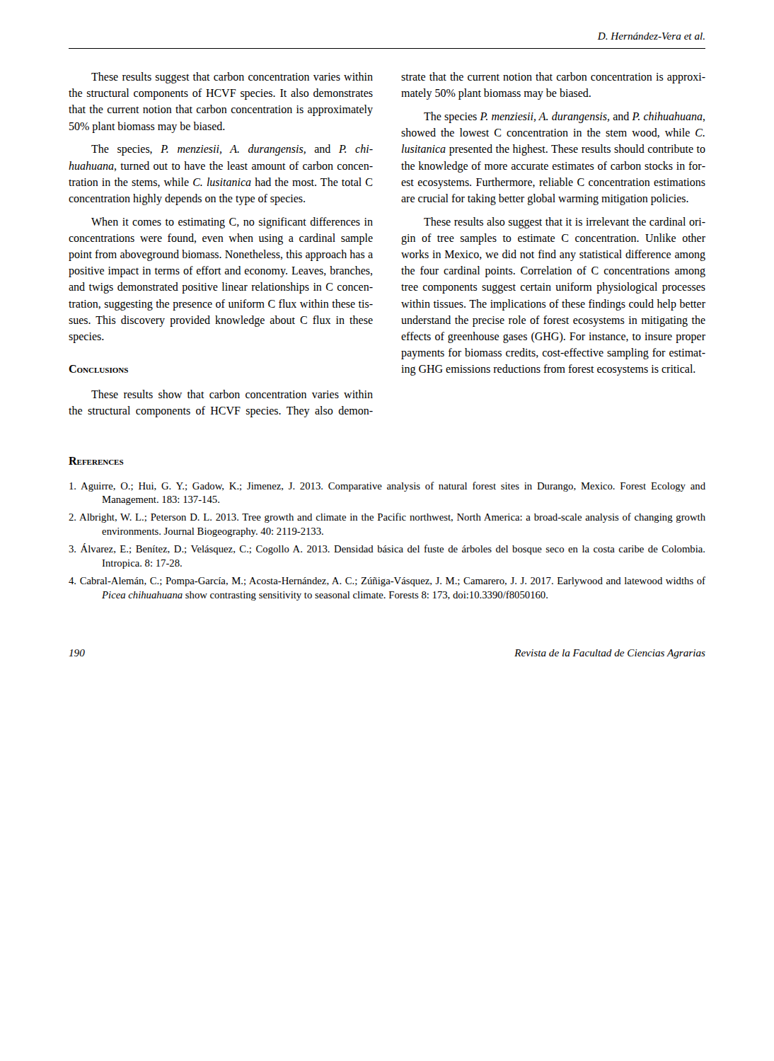D. Hernández-Vera et al.
These results suggest that carbon concentration varies within the structural components of HCVF species. It also demonstrates that the current notion that carbon concentration is approximately 50% plant biomass may be biased.
The species, P. menziesii, A. durangensis, and P. chihuahuana, turned out to have the least amount of carbon concentration in the stems, while C. lusitanica had the most. The total C concentration highly depends on the type of species.
When it comes to estimating C, no significant differences in concentrations were found, even when using a cardinal sample point from aboveground biomass. Nonetheless, this approach has a positive impact in terms of effort and economy. Leaves, branches, and twigs demonstrated positive linear relationships in C concentration, suggesting the presence of uniform C flux within these tissues. This discovery provided knowledge about C flux in these species.
Conclusions
These results show that carbon concentration varies within the structural components of HCVF species. They also demonstrate that the current notion that carbon concentration is approximately 50% plant biomass may be biased.
The species P. menziesii, A. durangensis, and P. chihuahuana, showed the lowest C concentration in the stem wood, while C. lusitanica presented the highest. These results should contribute to the knowledge of more accurate estimates of carbon stocks in forest ecosystems. Furthermore, reliable C concentration estimations are crucial for taking better global warming mitigation policies.
These results also suggest that it is irrelevant the cardinal origin of tree samples to estimate C concentration. Unlike other works in Mexico, we did not find any statistical difference among the four cardinal points. Correlation of C concentrations among tree components suggest certain uniform physiological processes within tissues. The implications of these findings could help better understand the precise role of forest ecosystems in mitigating the effects of greenhouse gases (GHG). For instance, to insure proper payments for biomass credits, cost-effective sampling for estimating GHG emissions reductions from forest ecosystems is critical.
References
1. Aguirre, O.; Hui, G. Y.; Gadow, K.; Jimenez, J. 2013. Comparative analysis of natural forest sites in Durango, Mexico. Forest Ecology and Management. 183: 137-145.
2. Albright, W. L.; Peterson D. L. 2013. Tree growth and climate in the Pacific northwest, North America: a broad-scale analysis of changing growth environments. Journal Biogeography. 40: 2119-2133.
3. Álvarez, E.; Benítez, D.; Velásquez, C.; Cogollo A. 2013. Densidad básica del fuste de árboles del bosque seco en la costa caribe de Colombia. Intropica. 8: 17-28.
4. Cabral-Alemán, C.; Pompa-García, M.; Acosta-Hernández, A. C.; Zúñiga-Vásquez, J. M.; Camarero, J. J. 2017. Earlywood and latewood widths of Picea chihuahuana show contrasting sensitivity to seasonal climate. Forests 8: 173, doi:10.3390/f8050160.
190 Revista de la Facultad de Ciencias Agrarias